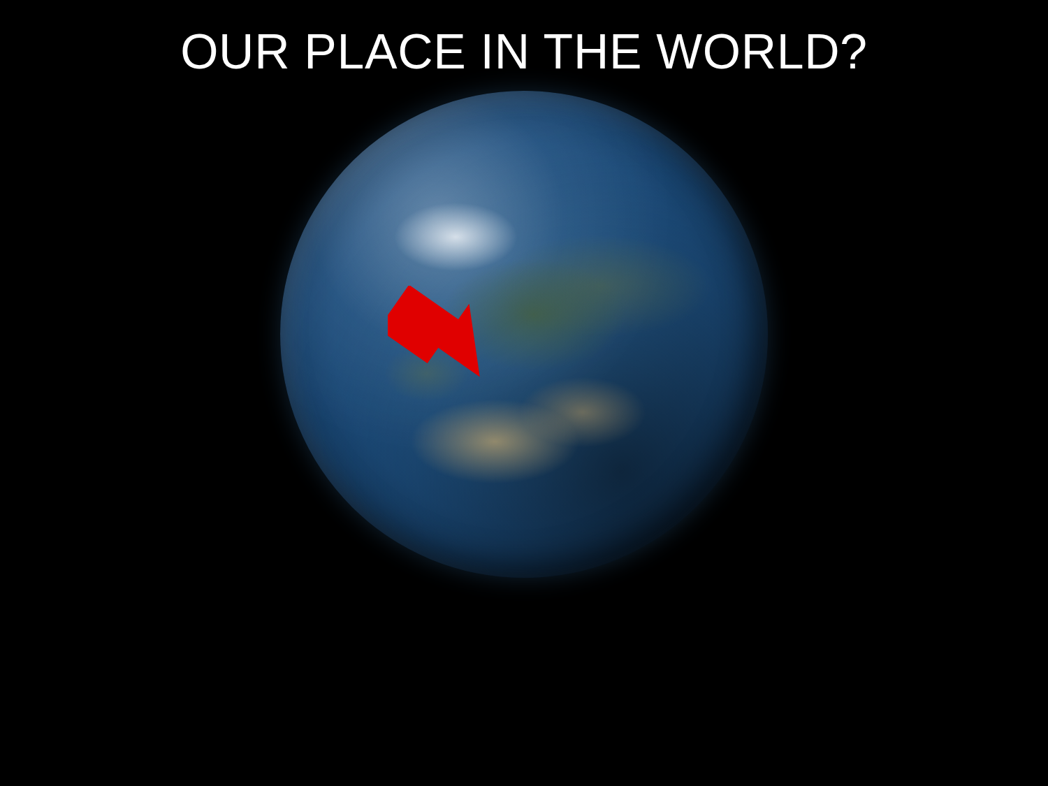OUR PLACE IN THE WORLD?